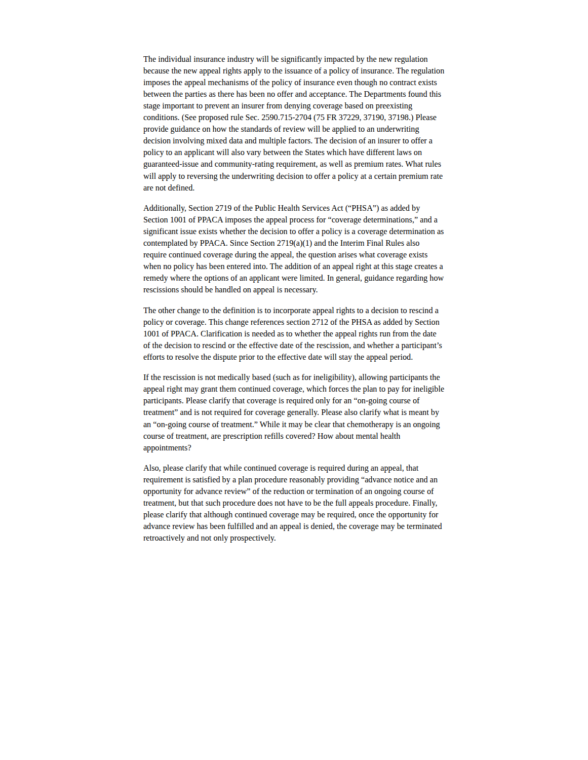The individual insurance industry will be significantly impacted by the new regulation because the new appeal rights apply to the issuance of a policy of insurance. The regulation imposes the appeal mechanisms of the policy of insurance even though no contract exists between the parties as there has been no offer and acceptance. The Departments found this stage important to prevent an insurer from denying coverage based on preexisting conditions. (See proposed rule Sec. 2590.715-2704 (75 FR 37229, 37190, 37198.) Please provide guidance on how the standards of review will be applied to an underwriting decision involving mixed data and multiple factors. The decision of an insurer to offer a policy to an applicant will also vary between the States which have different laws on guaranteed-issue and community-rating requirement, as well as premium rates. What rules will apply to reversing the underwriting decision to offer a policy at a certain premium rate are not defined.
Additionally, Section 2719 of the Public Health Services Act (“PHSA”) as added by Section 1001 of PPACA imposes the appeal process for “coverage determinations,” and a significant issue exists whether the decision to offer a policy is a coverage determination as contemplated by PPACA. Since Section 2719(a)(1) and the Interim Final Rules also require continued coverage during the appeal, the question arises what coverage exists when no policy has been entered into. The addition of an appeal right at this stage creates a remedy where the options of an applicant were limited. In general, guidance regarding how rescissions should be handled on appeal is necessary.
The other change to the definition is to incorporate appeal rights to a decision to rescind a policy or coverage. This change references section 2712 of the PHSA as added by Section 1001 of PPACA. Clarification is needed as to whether the appeal rights run from the date of the decision to rescind or the effective date of the rescission, and whether a participant’s efforts to resolve the dispute prior to the effective date will stay the appeal period.
If the rescission is not medically based (such as for ineligibility), allowing participants the appeal right may grant them continued coverage, which forces the plan to pay for ineligible participants. Please clarify that coverage is required only for an “on-going course of treatment” and is not required for coverage generally. Please also clarify what is meant by an “on-going course of treatment.” While it may be clear that chemotherapy is an ongoing course of treatment, are prescription refills covered? How about mental health appointments?
Also, please clarify that while continued coverage is required during an appeal, that requirement is satisfied by a plan procedure reasonably providing “advance notice and an opportunity for advance review” of the reduction or termination of an ongoing course of treatment, but that such procedure does not have to be the full appeals procedure. Finally, please clarify that although continued coverage may be required, once the opportunity for advance review has been fulfilled and an appeal is denied, the coverage may be terminated retroactively and not only prospectively.